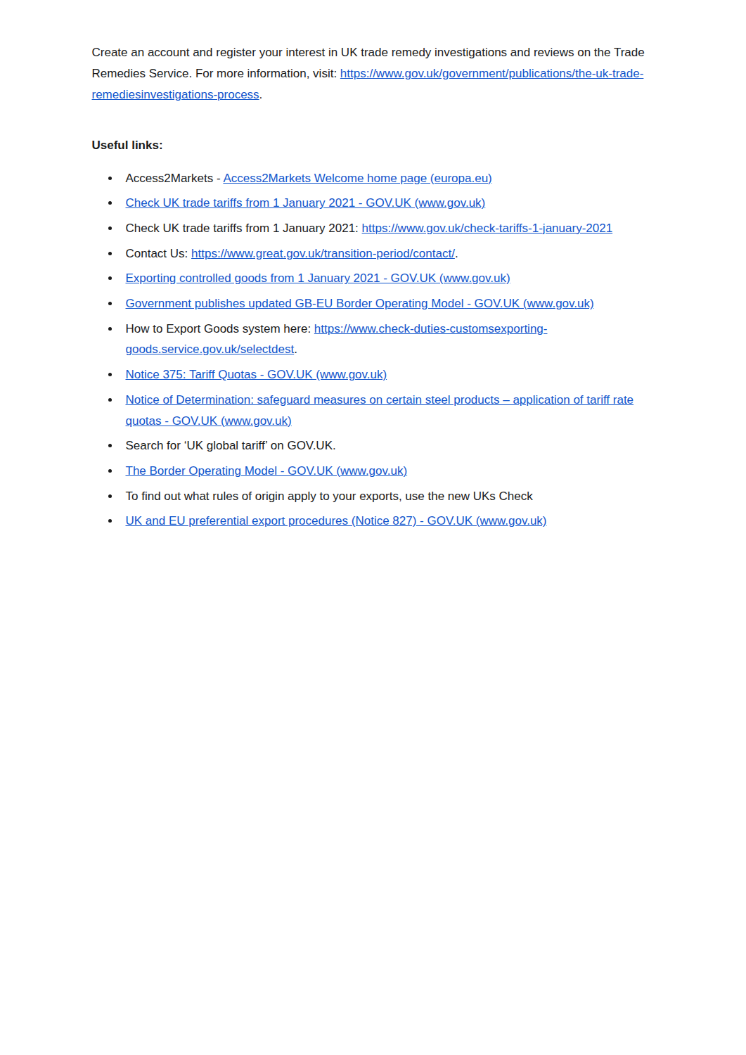Create an account and register your interest in UK trade remedy investigations and reviews on the Trade Remedies Service. For more information, visit: https://www.gov.uk/government/publications/the-uk-trade-remediesinvestigations-process.
Useful links:
Access2Markets - Access2Markets Welcome home page (europa.eu)
Check UK trade tariffs from 1 January 2021 - GOV.UK (www.gov.uk)
Check UK trade tariffs from 1 January 2021: https://www.gov.uk/check-tariffs-1-january-2021
Contact Us: https://www.great.gov.uk/transition-period/contact/.
Exporting controlled goods from 1 January 2021 - GOV.UK (www.gov.uk)
Government publishes updated GB-EU Border Operating Model - GOV.UK (www.gov.uk)
How to Export Goods system here: https://www.check-duties-customsexporting-goods.service.gov.uk/selectdest.
Notice 375: Tariff Quotas - GOV.UK (www.gov.uk)
Notice of Determination: safeguard measures on certain steel products – application of tariff rate quotas - GOV.UK (www.gov.uk)
Search for ‘UK global tariff’ on GOV.UK.
The Border Operating Model - GOV.UK (www.gov.uk)
To find out what rules of origin apply to your exports, use the new UKs Check
UK and EU preferential export procedures (Notice 827) - GOV.UK (www.gov.uk)